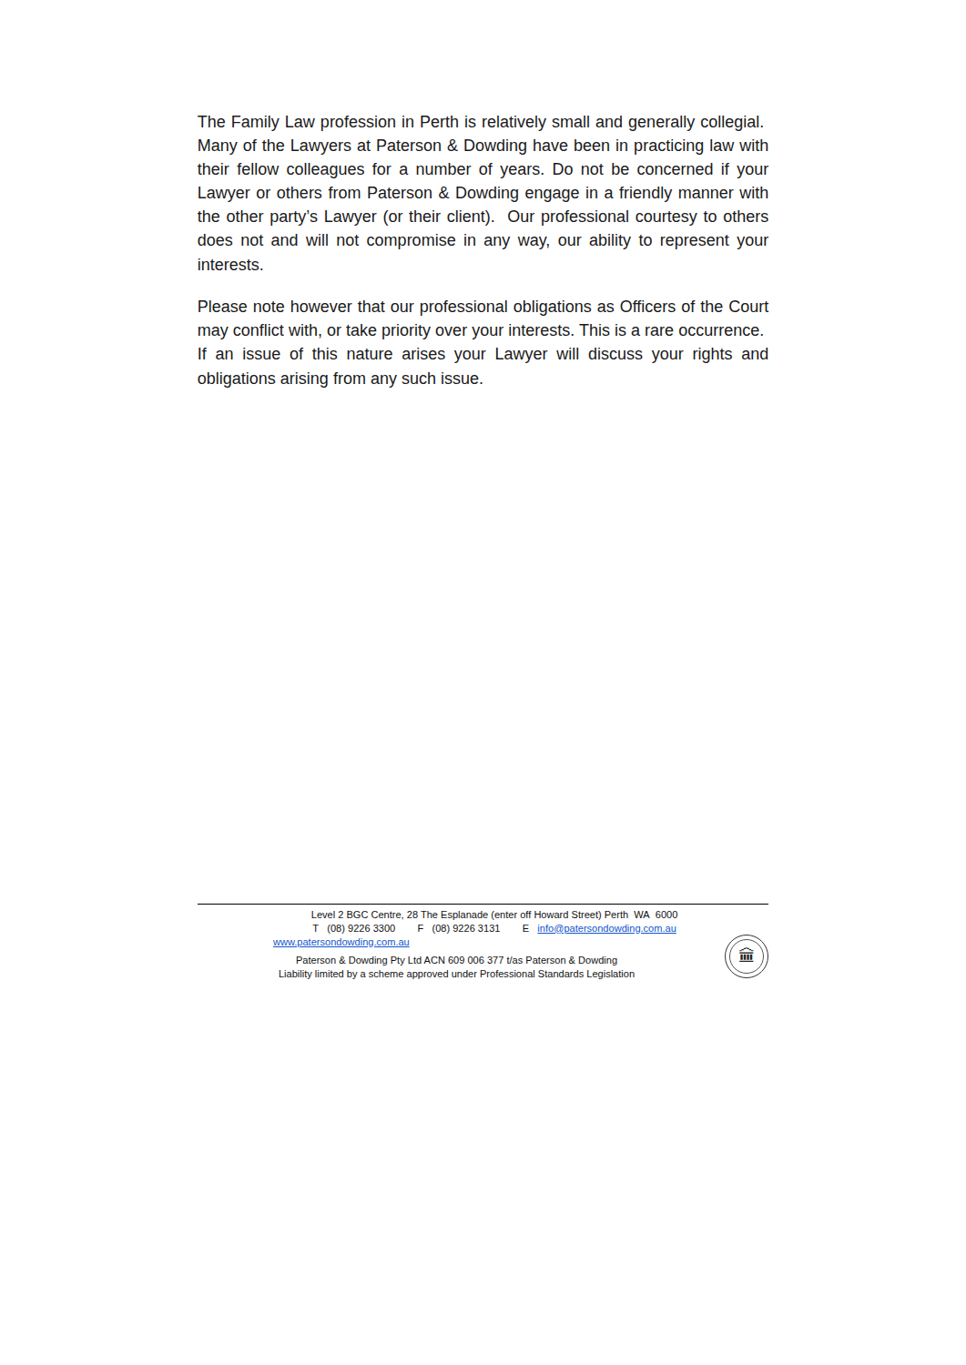The Family Law profession in Perth is relatively small and generally collegial. Many of the Lawyers at Paterson & Dowding have been in practicing law with their fellow colleagues for a number of years. Do not be concerned if your Lawyer or others from Paterson & Dowding engage in a friendly manner with the other party’s Lawyer (or their client). Our professional courtesy to others does not and will not compromise in any way, our ability to represent your interests.
Please note however that our professional obligations as Officers of the Court may conflict with, or take priority over your interests. This is a rare occurrence. If an issue of this nature arises your Lawyer will discuss your rights and obligations arising from any such issue.
Level 2 BGC Centre, 28 The Esplanade (enter off Howard Street) Perth WA 6000
T (08) 9226 3300 F (08) 9226 3131 E info@patersondowding.com.au
www.patersondowding.com.au
Paterson & Dowding Pty Ltd ACN 609 006 377 t/as Paterson & Dowding
Liability limited by a scheme approved under Professional Standards Legislation
🏛